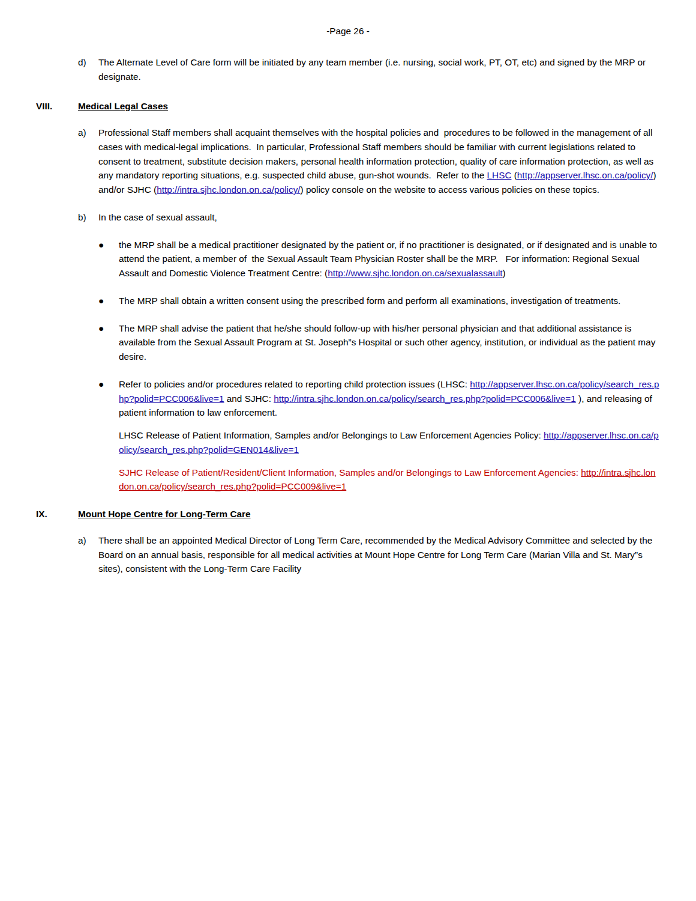-Page 26 -
d)
The Alternate Level of Care form will be initiated by any team member (i.e. nursing, social work, PT, OT, etc) and signed by the MRP or designate.
VIII.
Medical Legal Cases
a)
Professional Staff members shall acquaint themselves with the hospital policies and procedures to be followed in the management of all cases with medical-legal implications. In particular, Professional Staff members should be familiar with current legislations related to consent to treatment, substitute decision makers, personal health information protection, quality of care information protection, as well as any mandatory reporting situations, e.g. suspected child abuse, gun-shot wounds. Refer to the LHSC (http://appserver.lhsc.on.ca/policy/) and/or SJHC (http://intra.sjhc.london.on.ca/policy/) policy console on the website to access various policies on these topics.
b)
In the case of sexual assault,
●
the MRP shall be a medical practitioner designated by the patient or, if no practitioner is designated, or if designated and is unable to attend the patient, a member of the Sexual Assault Team Physician Roster shall be the MRP. For information: Regional Sexual Assault and Domestic Violence Treatment Centre: (http://www.sjhc.london.on.ca/sexualassault)
●
The MRP shall obtain a written consent using the prescribed form and perform all examinations, investigation of treatments.
●
The MRP shall advise the patient that he/she should follow-up with his/her personal physician and that additional assistance is available from the Sexual Assault Program at St. Joseph”s Hospital or such other agency, institution, or individual as the patient may desire.
●
Refer to policies and/or procedures related to reporting child protection issues (LHSC: http://appserver.lhsc.on.ca/policy/search_res.php?polid=PCC006&live=1 and SJHC: http://intra.sjhc.london.on.ca/policy/search_res.php?polid=PCC006&live=1 ), and releasing of patient information to law enforcement.
LHSC Release of Patient Information, Samples and/or Belongings to Law Enforcement Agencies Policy: http://appserver.lhsc.on.ca/policy/search_res.php?polid=GEN014&live=1
SJHC Release of Patient/Resident/Client Information, Samples and/or Belongings to Law Enforcement Agencies: http://intra.sjhc.london.on.ca/policy/search_res.php?polid=PCC009&live=1
IX.
Mount Hope Centre for Long-Term Care
a)
There shall be an appointed Medical Director of Long Term Care, recommended by the Medical Advisory Committee and selected by the Board on an annual basis, responsible for all medical activities at Mount Hope Centre for Long Term Care (Marian Villa and St. Mary”s sites), consistent with the Long-Term Care Facility